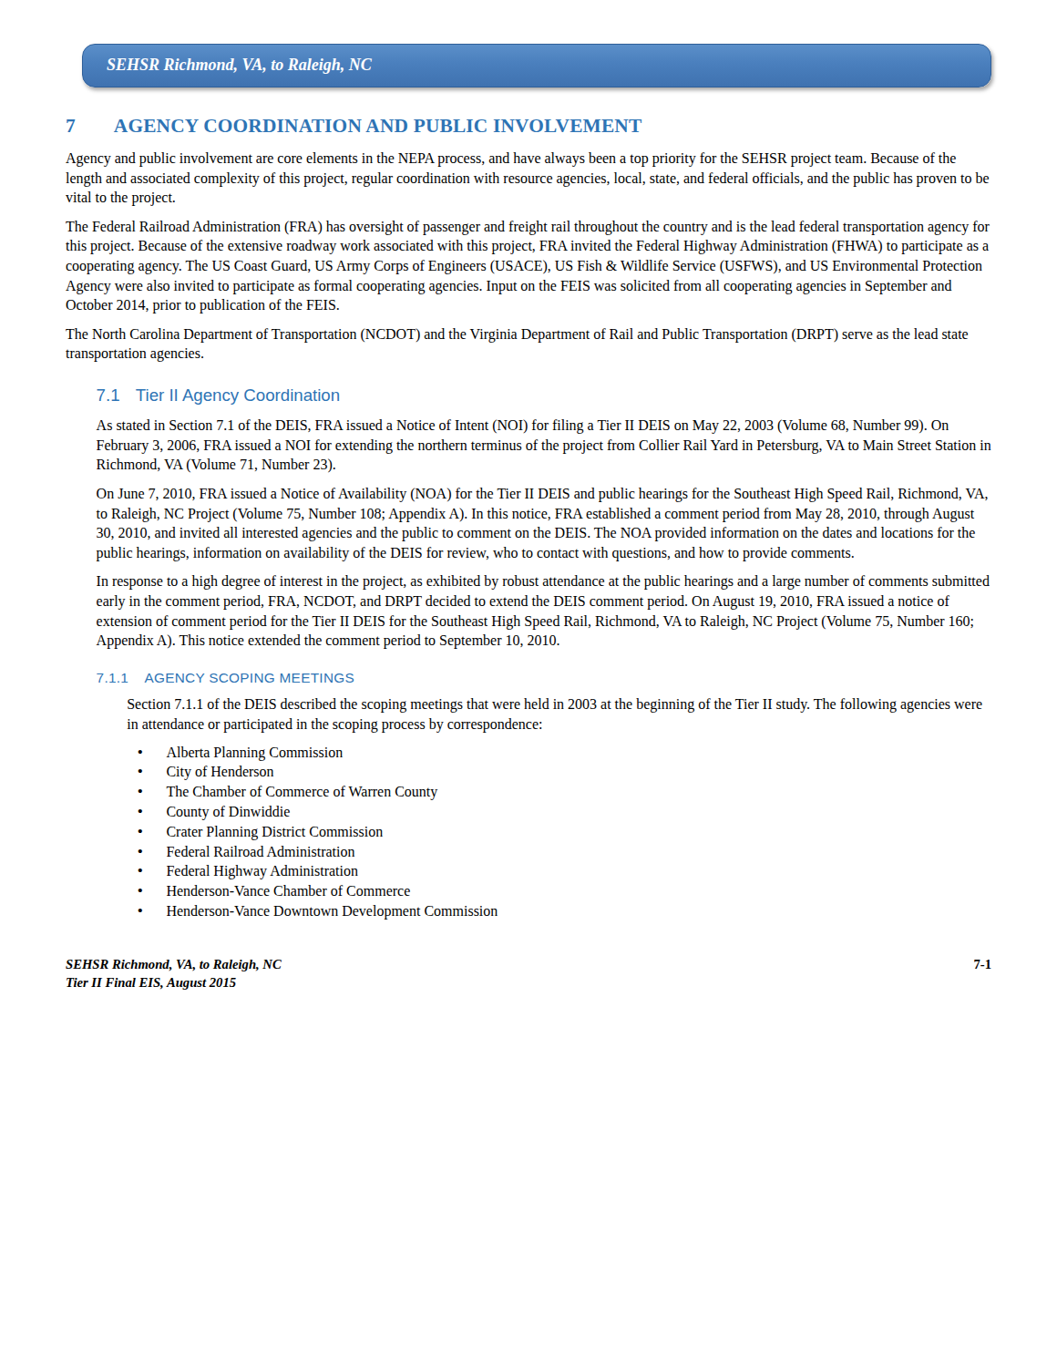SEHSR Richmond, VA, to Raleigh, NC
7 AGENCY COORDINATION AND PUBLIC INVOLVEMENT
Agency and public involvement are core elements in the NEPA process, and have always been a top priority for the SEHSR project team. Because of the length and associated complexity of this project, regular coordination with resource agencies, local, state, and federal officials, and the public has proven to be vital to the project.
The Federal Railroad Administration (FRA) has oversight of passenger and freight rail throughout the country and is the lead federal transportation agency for this project. Because of the extensive roadway work associated with this project, FRA invited the Federal Highway Administration (FHWA) to participate as a cooperating agency. The US Coast Guard, US Army Corps of Engineers (USACE), US Fish & Wildlife Service (USFWS), and US Environmental Protection Agency were also invited to participate as formal cooperating agencies. Input on the FEIS was solicited from all cooperating agencies in September and October 2014, prior to publication of the FEIS.
The North Carolina Department of Transportation (NCDOT) and the Virginia Department of Rail and Public Transportation (DRPT) serve as the lead state transportation agencies.
7.1 Tier II Agency Coordination
As stated in Section 7.1 of the DEIS, FRA issued a Notice of Intent (NOI) for filing a Tier II DEIS on May 22, 2003 (Volume 68, Number 99). On February 3, 2006, FRA issued a NOI for extending the northern terminus of the project from Collier Rail Yard in Petersburg, VA to Main Street Station in Richmond, VA (Volume 71, Number 23).
On June 7, 2010, FRA issued a Notice of Availability (NOA) for the Tier II DEIS and public hearings for the Southeast High Speed Rail, Richmond, VA, to Raleigh, NC Project (Volume 75, Number 108; Appendix A). In this notice, FRA established a comment period from May 28, 2010, through August 30, 2010, and invited all interested agencies and the public to comment on the DEIS. The NOA provided information on the dates and locations for the public hearings, information on availability of the DEIS for review, who to contact with questions, and how to provide comments.
In response to a high degree of interest in the project, as exhibited by robust attendance at the public hearings and a large number of comments submitted early in the comment period, FRA, NCDOT, and DRPT decided to extend the DEIS comment period. On August 19, 2010, FRA issued a notice of extension of comment period for the Tier II DEIS for the Southeast High Speed Rail, Richmond, VA to Raleigh, NC Project (Volume 75, Number 160; Appendix A). This notice extended the comment period to September 10, 2010.
7.1.1 AGENCY SCOPING MEETINGS
Section 7.1.1 of the DEIS described the scoping meetings that were held in 2003 at the beginning of the Tier II study. The following agencies were in attendance or participated in the scoping process by correspondence:
Alberta Planning Commission
City of Henderson
The Chamber of Commerce of Warren County
County of Dinwiddie
Crater Planning District Commission
Federal Railroad Administration
Federal Highway Administration
Henderson-Vance Chamber of Commerce
Henderson-Vance Downtown Development Commission
7-1 SEHSR Richmond, VA, to Raleigh, NC Tier II Final EIS, August 2015